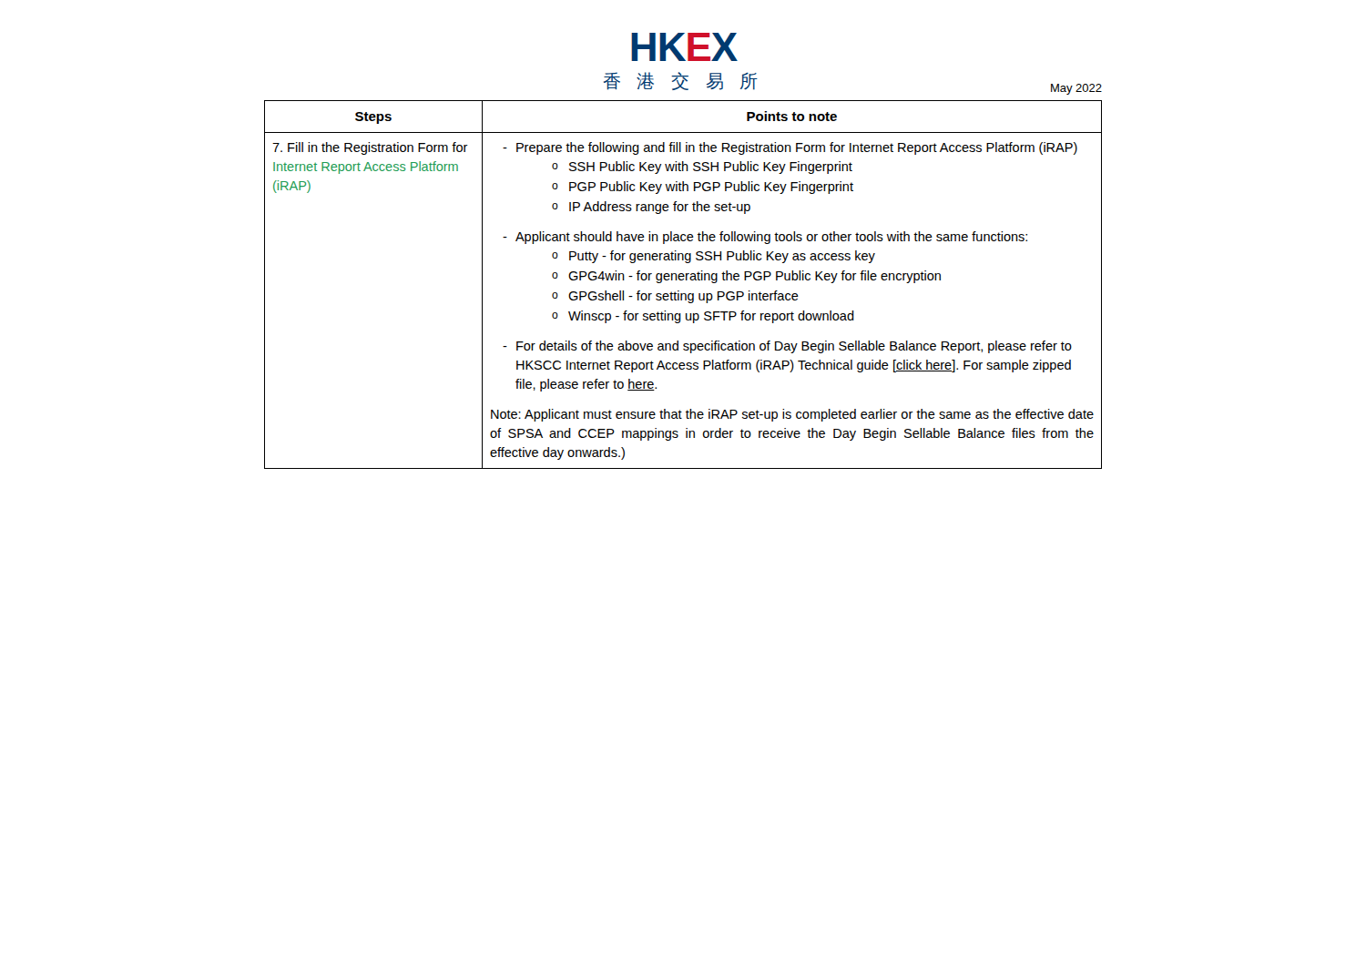HK EX
香 港 交 易 所
May 2022
| Steps | Points to note |
| --- | --- |
| 7. Fill in the Registration Form for Internet Report Access Platform (iRAP) | Prepare the following and fill in the Registration Form for Internet Report Access Platform (iRAP) SSH Public Key with SSH Public Key Fingerprint PGP Public Key with PGP Public Key Fingerprint IP Address range for the set-up Applicant should have in place the following tools or other tools with the same functions: Putty - for generating SSH Public Key as access key GPG4win - for generating the PGP Public Key for file encryption GPGshell - for setting up PGP interface Winscp - for setting up SFTP for report download For details of the above and specification of Day Begin Sellable Balance Report, please refer to HKSCC Internet Report Access Platform (iRAP) Technical guide [ click here ]. For sample zipped file, please refer to here . Note: Applicant must ensure that the iRAP set-up is completed earlier or the same as the effective date of SPSA and CCEP mappings in order to receive the Day Begin Sellable Balance files from the effective day onwards.) |